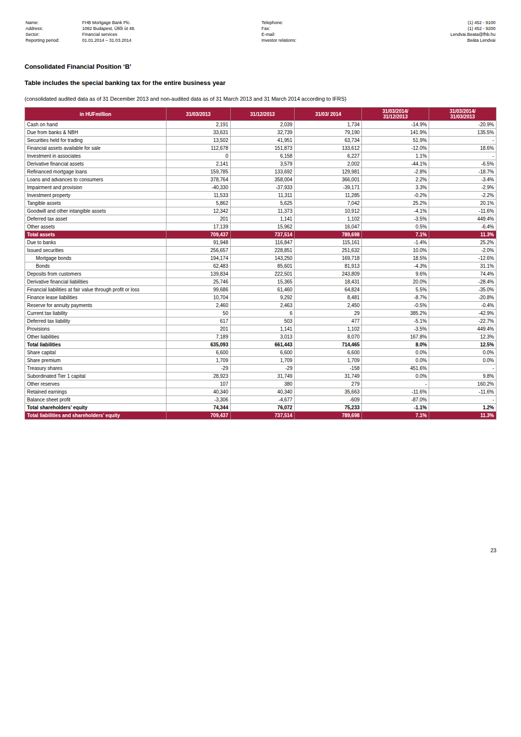| Name: | FHB Mortgage Bank Plc. | Telephone: | (1) 452 - 9100 |
| Address: | 1082 Budapest, Üllői út 48. | Fax: | (1) 452 - 9200 |
| Sector: | Financial services | E-mail: | Lendvai.Beata@fhb.hu |
| Reporting period: | 01.01.2014 – 31.03.2014 | Investor relations: | Beáta Lendvai |
Consolidated Financial Position ‘B’
Table includes the special banking tax for the entire business year
(consolidated audited data as of 31 December 2013 and non-audited data as of 31 March 2013 and 31 March 2014 according to IFRS)
| in HUFmillion | 31/03/2013 | 31/12/2013 | 31/03/ 2014 | 31/03/2014/ 31/12/2013 | 31/03/2014/ 31/03/2013 |
| --- | --- | --- | --- | --- | --- |
| Cash on hand | 2,191 | 2,039 | 1,734 | -14.9% | -20.9% |
| Due from banks & NBH | 33,631 | 32,739 | 79,190 | 141.9% | 135.5% |
| Securities held for trading | 13,502 | 41,951 | 63,734 | 51.9% | - |
| Financial assets available for sale | 112,678 | 151,873 | 133,612 | -12.0% | 18.6% |
| Investment in associates | 0 | 6,158 | 6,227 | 1.1% | - |
| Derivative financial assets | 2,141 | 3,579 | 2,002 | -44.1% | -6.5% |
| Refinanced mortgage loans | 159,785 | 133,692 | 129,981 | -2.8% | -18.7% |
| Loans and advances to consumers | 378,764 | 358,004 | 366,001 | 2.2% | -3.4% |
| Impairment and provision | -40,330 | -37,933 | -39,171 | 3.3% | -2.9% |
| Investment property | 11,533 | 11,311 | 11,285 | -0.2% | -2.2% |
| Tangible assets | 5,862 | 5,625 | 7,042 | 25.2% | 20.1% |
| Goodwill and other intangible assets | 12,342 | 11,373 | 10,912 | -4.1% | -11.6% |
| Deferred tax asset | 201 | 1,141 | 1,102 | -3.5% | 449.4% |
| Other assets | 17,139 | 15,962 | 16,047 | 0.5% | -6.4% |
| Total assets | 709,437 | 737,514 | 789,698 | 7.1% | 11.3% |
| Due to banks | 91,948 | 116,847 | 115,161 | -1.4% | 25.2% |
| Issued securities | 256,657 | 228,851 | 251,632 | 10.0% | -2.0% |
| Mortgage bonds | 194,174 | 143,250 | 169,718 | 18.5% | -12.6% |
| Bonds | 62,483 | 85,601 | 81,913 | -4.3% | 31.1% |
| Deposits from customers | 139,834 | 222,501 | 243,809 | 9.6% | 74.4% |
| Derivative financial liabilities | 25,746 | 15,365 | 18,431 | 20.0% | -28.4% |
| Financial liabilities at fair value through profit or loss | 99,686 | 61,460 | 64,824 | 5.5% | -35.0% |
| Finance lease liabilities | 10,704 | 9,292 | 8,481 | -8.7% | -20.8% |
| Reserve for annuity payments | 2,460 | 2,463 | 2,450 | -0.5% | -0.4% |
| Current tax liability | 50 | 6 | 29 | 385.2% | -42.9% |
| Deferred tax liability | 617 | 503 | 477 | -5.1% | -22.7% |
| Provisions | 201 | 1,141 | 1,102 | -3.5% | 449.4% |
| Other liabilities | 7,189 | 3,013 | 8,070 | 167.8% | 12.3% |
| Total liabilities | 635,093 | 661,443 | 714,465 | 8.0% | 12.5% |
| Share capital | 6,600 | 6,600 | 6,600 | 0.0% | 0.0% |
| Share premium | 1,709 | 1,709 | 1,709 | 0.0% | 0.0% |
| Treasury shares | -29 | -29 | -158 | 451.6% | - |
| Subordinated Tier 1 capital | 28,923 | 31,749 | 31,749 | 0.0% | 9.8% |
| Other reserves | 107 | 380 | 279 | - | 160.2% |
| Retained earnings | 40,340 | 40,340 | 35,663 | -11.6% | -11.6% |
| Balance sheet profit | -3,306 | -4,677 | -609 | -87.0% | - |
| Total shareholders’ equity | 74,344 | 76,072 | 75,233 | -1.1% | 1.2% |
| Total liabilities and shareholders’ equity | 709,437 | 737,514 | 789,698 | 7.1% | 11.3% |
23